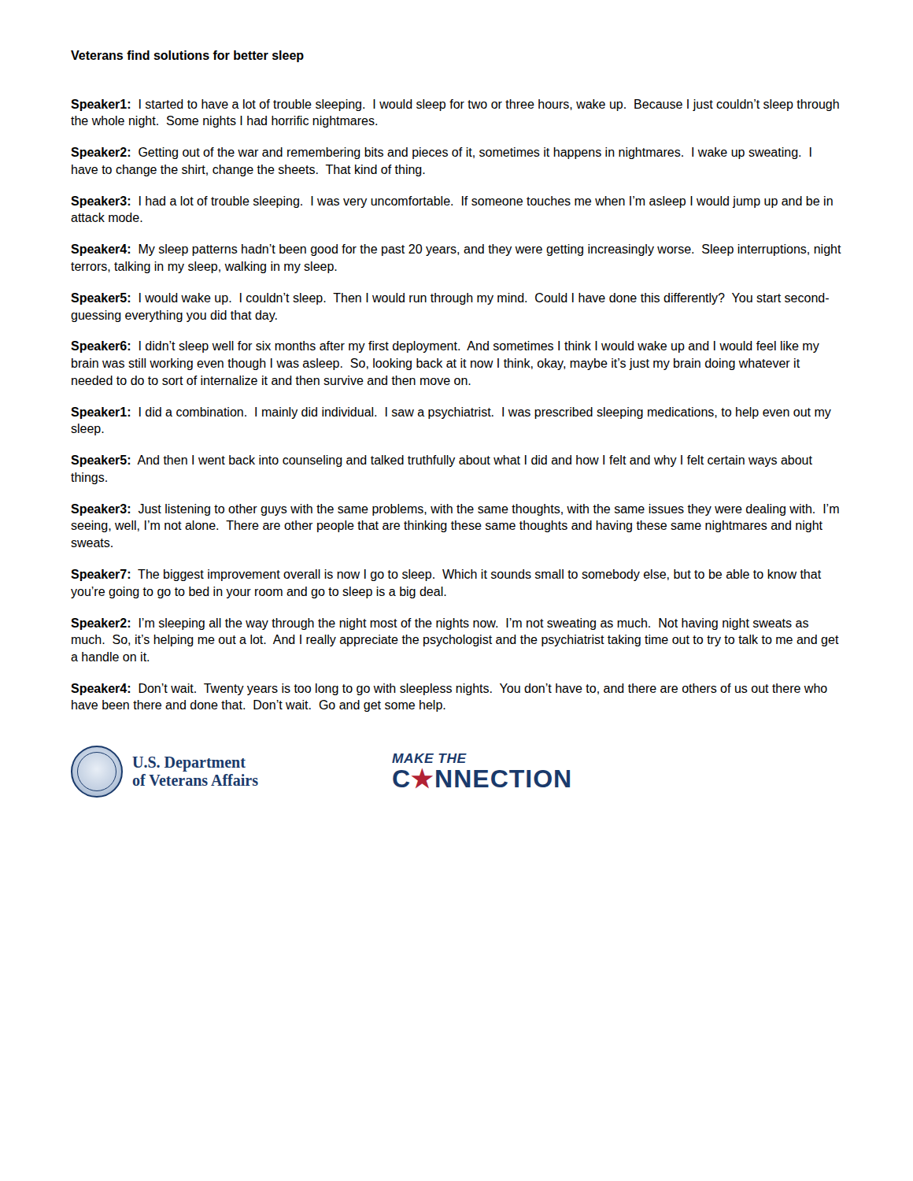Veterans find solutions for better sleep
Speaker1: I started to have a lot of trouble sleeping. I would sleep for two or three hours, wake up. Because I just couldn’t sleep through the whole night. Some nights I had horrific nightmares.
Speaker2: Getting out of the war and remembering bits and pieces of it, sometimes it happens in nightmares. I wake up sweating. I have to change the shirt, change the sheets. That kind of thing.
Speaker3: I had a lot of trouble sleeping. I was very uncomfortable. If someone touches me when I’m asleep I would jump up and be in attack mode.
Speaker4: My sleep patterns hadn’t been good for the past 20 years, and they were getting increasingly worse. Sleep interruptions, night terrors, talking in my sleep, walking in my sleep.
Speaker5: I would wake up. I couldn’t sleep. Then I would run through my mind. Could I have done this differently? You start second-guessing everything you did that day.
Speaker6: I didn’t sleep well for six months after my first deployment. And sometimes I think I would wake up and I would feel like my brain was still working even though I was asleep. So, looking back at it now I think, okay, maybe it’s just my brain doing whatever it needed to do to sort of internalize it and then survive and then move on.
Speaker1: I did a combination. I mainly did individual. I saw a psychiatrist. I was prescribed sleeping medications, to help even out my sleep.
Speaker5: And then I went back into counseling and talked truthfully about what I did and how I felt and why I felt certain ways about things.
Speaker3: Just listening to other guys with the same problems, with the same thoughts, with the same issues they were dealing with. I’m seeing, well, I’m not alone. There are other people that are thinking these same thoughts and having these same nightmares and night sweats.
Speaker7: The biggest improvement overall is now I go to sleep. Which it sounds small to somebody else, but to be able to know that you’re going to go to bed in your room and go to sleep is a big deal.
Speaker2: I’m sleeping all the way through the night most of the nights now. I’m not sweating as much. Not having night sweats as much. So, it’s helping me out a lot. And I really appreciate the psychologist and the psychiatrist taking time out to try to talk to me and get a handle on it.
Speaker4: Don’t wait. Twenty years is too long to go with sleepless nights. You don’t have to, and there are others of us out there who have been there and done that. Don’t wait. Go and get some help.
U.S. Department
of Veterans Affairs
MAKE THE C★NNECTION